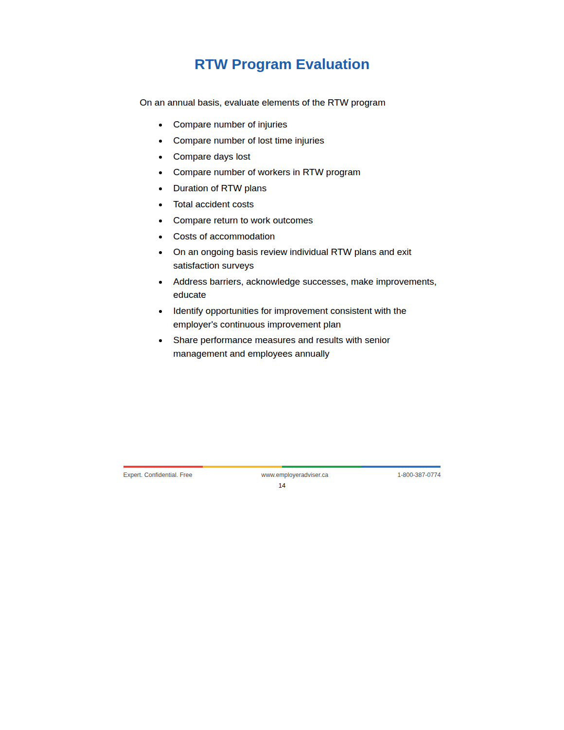RTW Program Evaluation
On an annual basis, evaluate elements of the RTW program
Compare number of injuries
Compare number of lost time injuries
Compare days lost
Compare number of workers in RTW program
Duration of RTW plans
Total accident costs
Compare return to work outcomes
Costs of accommodation
On an ongoing basis review individual RTW plans and exit satisfaction surveys
Address barriers, acknowledge successes, make improvements, educate
Identify opportunities for improvement consistent with the employer's continuous improvement plan
Share performance measures and results with senior management and employees annually
Expert. Confidential. Free
www.employeradviser.ca
1-800-387-0774
14